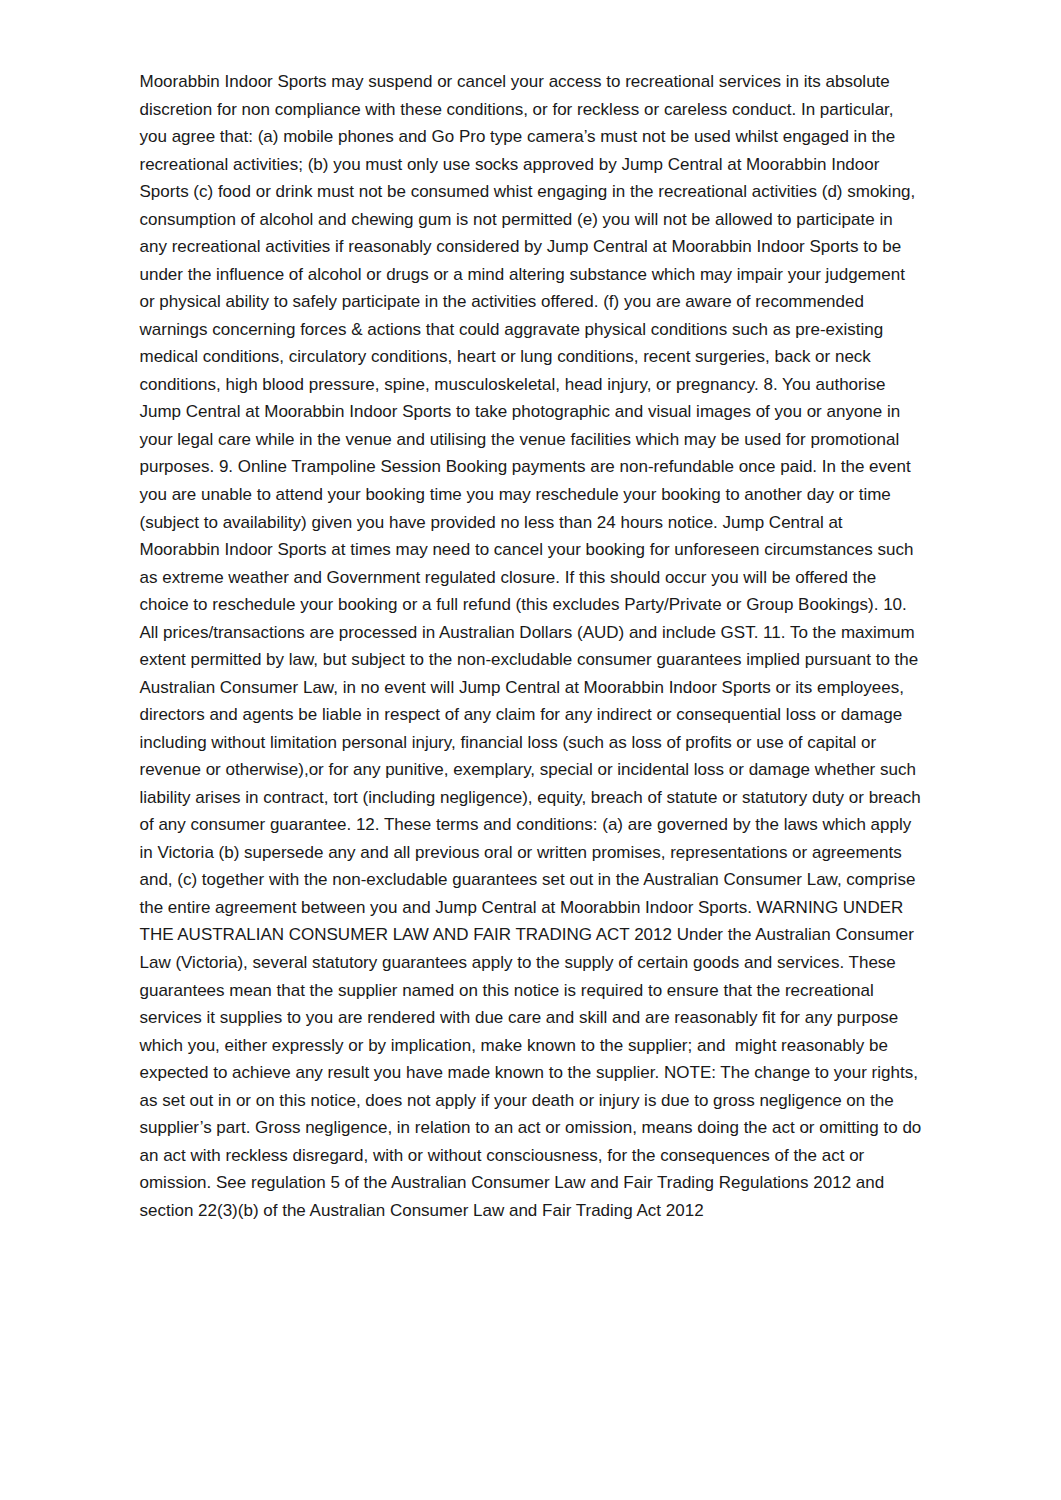Moorabbin Indoor Sports may suspend or cancel your access to recreational services in its absolute discretion for non compliance with these conditions, or for reckless or careless conduct. In particular, you agree that: (a) mobile phones and Go Pro type camera’s must not be used whilst engaged in the recreational activities; (b) you must only use socks approved by Jump Central at Moorabbin Indoor Sports (c) food or drink must not be consumed whist engaging in the recreational activities (d) smoking, consumption of alcohol and chewing gum is not permitted (e) you will not be allowed to participate in any recreational activities if reasonably considered by Jump Central at Moorabbin Indoor Sports to be under the influence of alcohol or drugs or a mind altering substance which may impair your judgement or physical ability to safely participate in the activities offered. (f) you are aware of recommended warnings concerning forces & actions that could aggravate physical conditions such as pre-existing medical conditions, circulatory conditions, heart or lung conditions, recent surgeries, back or neck conditions, high blood pressure, spine, musculoskeletal, head injury, or pregnancy. 8. You authorise Jump Central at Moorabbin Indoor Sports to take photographic and visual images of you or anyone in your legal care while in the venue and utilising the venue facilities which may be used for promotional purposes. 9. Online Trampoline Session Booking payments are non-refundable once paid. In the event you are unable to attend your booking time you may reschedule your booking to another day or time (subject to availability) given you have provided no less than 24 hours notice. Jump Central at Moorabbin Indoor Sports at times may need to cancel your booking for unforeseen circumstances such as extreme weather and Government regulated closure. If this should occur you will be offered the choice to reschedule your booking or a full refund (this excludes Party/Private or Group Bookings). 10. All prices/transactions are processed in Australian Dollars (AUD) and include GST. 11. To the maximum extent permitted by law, but subject to the non-excludable consumer guarantees implied pursuant to the Australian Consumer Law, in no event will Jump Central at Moorabbin Indoor Sports or its employees, directors and agents be liable in respect of any claim for any indirect or consequential loss or damage including without limitation personal injury, financial loss (such as loss of profits or use of capital or revenue or otherwise),or for any punitive, exemplary, special or incidental loss or damage whether such liability arises in contract, tort (including negligence), equity, breach of statute or statutory duty or breach of any consumer guarantee. 12. These terms and conditions: (a) are governed by the laws which apply in Victoria (b) supersede any and all previous oral or written promises, representations or agreements and, (c) together with the non-excludable guarantees set out in the Australian Consumer Law, comprise the entire agreement between you and Jump Central at Moorabbin Indoor Sports. WARNING UNDER THE AUSTRALIAN CONSUMER LAW AND FAIR TRADING ACT 2012 Under the Australian Consumer Law (Victoria), several statutory guarantees apply to the supply of certain goods and services. These guarantees mean that the supplier named on this notice is required to ensure that the recreational services it supplies to you are rendered with due care and skill and are reasonably fit for any purpose which you, either expressly or by implication, make known to the supplier; and might reasonably be expected to achieve any result you have made known to the supplier. NOTE: The change to your rights, as set out in or on this notice, does not apply if your death or injury is due to gross negligence on the supplier’s part. Gross negligence, in relation to an act or omission, means doing the act or omitting to do an act with reckless disregard, with or without consciousness, for the consequences of the act or omission. See regulation 5 of the Australian Consumer Law and Fair Trading Regulations 2012 and section 22(3)(b) of the Australian Consumer Law and Fair Trading Act 2012